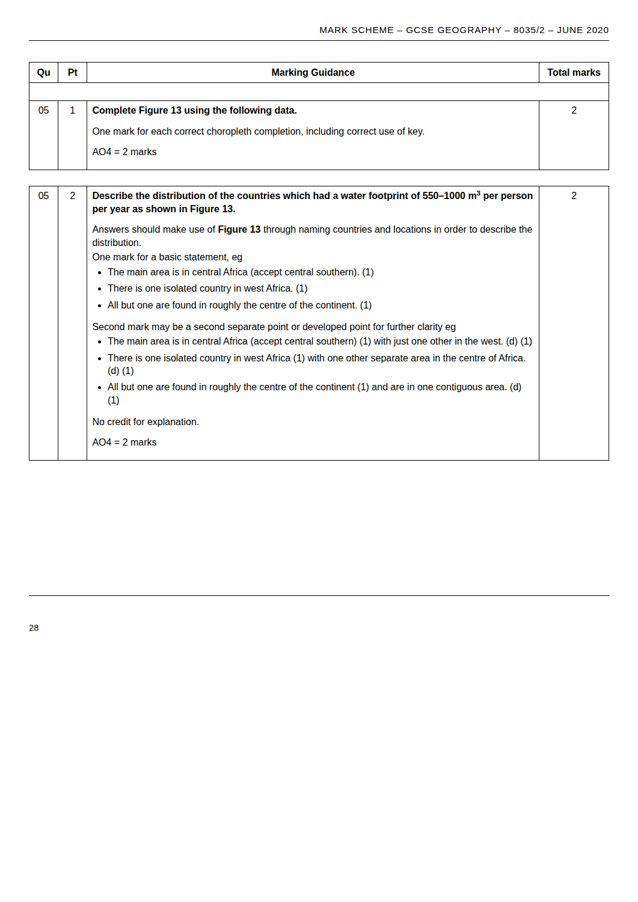MARK SCHEME – GCSE GEOGRAPHY – 8035/2 – JUNE 2020
| Qu | Pt | Marking Guidance | Total marks |
| --- | --- | --- | --- |
| 05 | 1 | Complete Figure 13 using the following data. One mark for each correct choropleth completion, including correct use of key. AO4 = 2 marks | 2 |
| 05 | 2 | Describe the distribution of the countries which had a water footprint of 550–1000 m 3 per person per year as shown in Figure 13. Answers should make use of Figure 13 through naming countries and locations in order to describe the distribution. One mark for a basic statement, eg The main area is in central Africa (accept central southern). (1) There is one isolated country in west Africa. (1) All but one are found in roughly the centre of the continent. (1) Second mark may be a second separate point or developed point for further clarity eg The main area is in central Africa (accept central southern) (1) with just one other in the west. (d) (1) There is one isolated country in west Africa (1) with one other separate area in the centre of Africa. (d) (1) All but one are found in roughly the centre of the continent (1) and are in one contiguous area. (d) (1) No credit for explanation. AO4 = 2 marks | 2 |
28